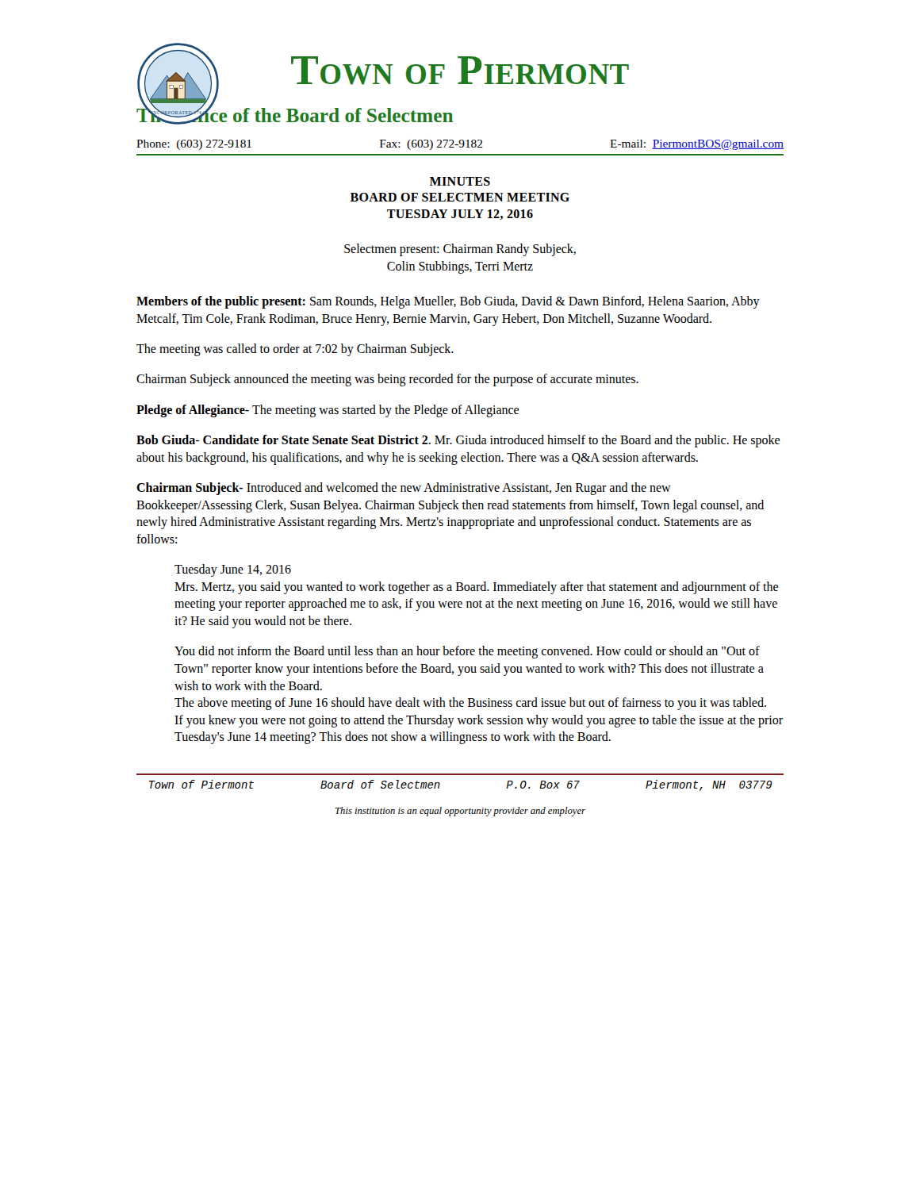INCORPORATED 1764
Town of Piermont
The Office of the Board of Selectmen
Phone: (603) 272-9181 Fax: (603) 272-9182 E-mail: PiermontBOS@gmail.com
MINUTES
BOARD OF SELECTMEN MEETING
TUESDAY JULY 12, 2016
Selectmen present: Chairman Randy Subjeck,
Colin Stubbings, Terri Mertz
Members of the public present: Sam Rounds, Helga Mueller, Bob Giuda, David & Dawn Binford, Helena Saarion, Abby Metcalf, Tim Cole, Frank Rodiman, Bruce Henry, Bernie Marvin, Gary Hebert, Don Mitchell, Suzanne Woodard.
The meeting was called to order at 7:02 by Chairman Subjeck.
Chairman Subjeck announced the meeting was being recorded for the purpose of accurate minutes.
Pledge of Allegiance- The meeting was started by the Pledge of Allegiance
Bob Giuda- Candidate for State Senate Seat District 2. Mr. Giuda introduced himself to the Board and the public. He spoke about his background, his qualifications, and why he is seeking election. There was a Q&A session afterwards.
Chairman Subjeck- Introduced and welcomed the new Administrative Assistant, Jen Rugar and the new Bookkeeper/Assessing Clerk, Susan Belyea. Chairman Subjeck then read statements from himself, Town legal counsel, and newly hired Administrative Assistant regarding Mrs. Mertz's inappropriate and unprofessional conduct. Statements are as follows:
Tuesday June 14, 2016
Mrs. Mertz, you said you wanted to work together as a Board. Immediately after that statement and adjournment of the meeting your reporter approached me to ask, if you were not at the next meeting on June 16, 2016, would we still have it? He said you would not be there.
You did not inform the Board until less than an hour before the meeting convened. How could or should an "Out of Town" reporter know your intentions before the Board, you said you wanted to work with? This does not illustrate a wish to work with the Board.
The above meeting of June 16 should have dealt with the Business card issue but out of fairness to you it was tabled.
If you knew you were not going to attend the Thursday work session why would you agree to table the issue at the prior Tuesday's June 14 meeting? This does not show a willingness to work with the Board.
Town of Piermont Board of Selectmen P.O. Box 67 Piermont, NH 03779
This institution is an equal opportunity provider and employer